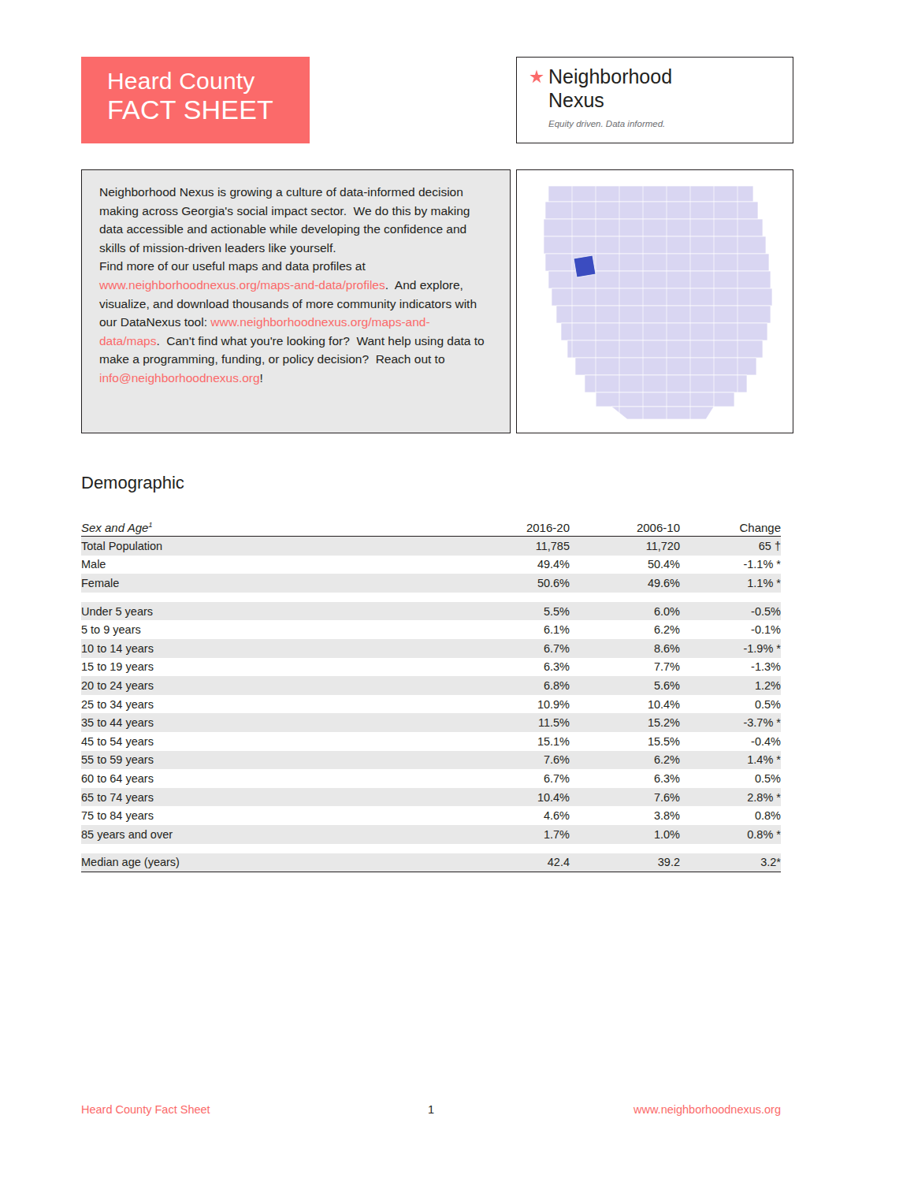Heard County
FACT SHEET
Neighborhood
Nexus
Equity driven. Data informed.
Neighborhood Nexus is growing a culture of data-informed decision making across Georgia's social impact sector. We do this by making data accessible and actionable while developing the confidence and skills of mission-driven leaders like yourself.
Find more of our useful maps and data profiles at www.neighborhoodnexus.org/maps-and-data/profiles. And explore, visualize, and download thousands of more community indicators with our DataNexus tool: www.neighborhoodnexus.org/maps-and-data/maps. Can't find what you're looking for? Want help using data to make a programming, funding, or policy decision? Reach out to info@neighborhoodnexus.org!
Demographic
| Sex and Age 1 | 2016-20 | 2006-10 | Change |
| Total Population | 11,785 | 11,720 | 65 † |
| Male | 49.4% | 50.4% | -1.1% * |
| Female | 50.6% | 49.6% | 1.1% * |
| Under 5 years | 5.5% | 6.0% | -0.5% |
| 5 to 9 years | 6.1% | 6.2% | -0.1% |
| 10 to 14 years | 6.7% | 8.6% | -1.9% * |
| 15 to 19 years | 6.3% | 7.7% | -1.3% |
| 20 to 24 years | 6.8% | 5.6% | 1.2% |
| 25 to 34 years | 10.9% | 10.4% | 0.5% |
| 35 to 44 years | 11.5% | 15.2% | -3.7% * |
| 45 to 54 years | 15.1% | 15.5% | -0.4% |
| 55 to 59 years | 7.6% | 6.2% | 1.4% * |
| 60 to 64 years | 6.7% | 6.3% | 0.5% |
| 65 to 74 years | 10.4% | 7.6% | 2.8% * |
| 75 to 84 years | 4.6% | 3.8% | 0.8% |
| 85 years and over | 1.7% | 1.0% | 0.8% * |
| Median age (years) | 42.4 | 39.2 | 3.2* |
Heard County Fact Sheet
1
www.neighborhoodnexus.org